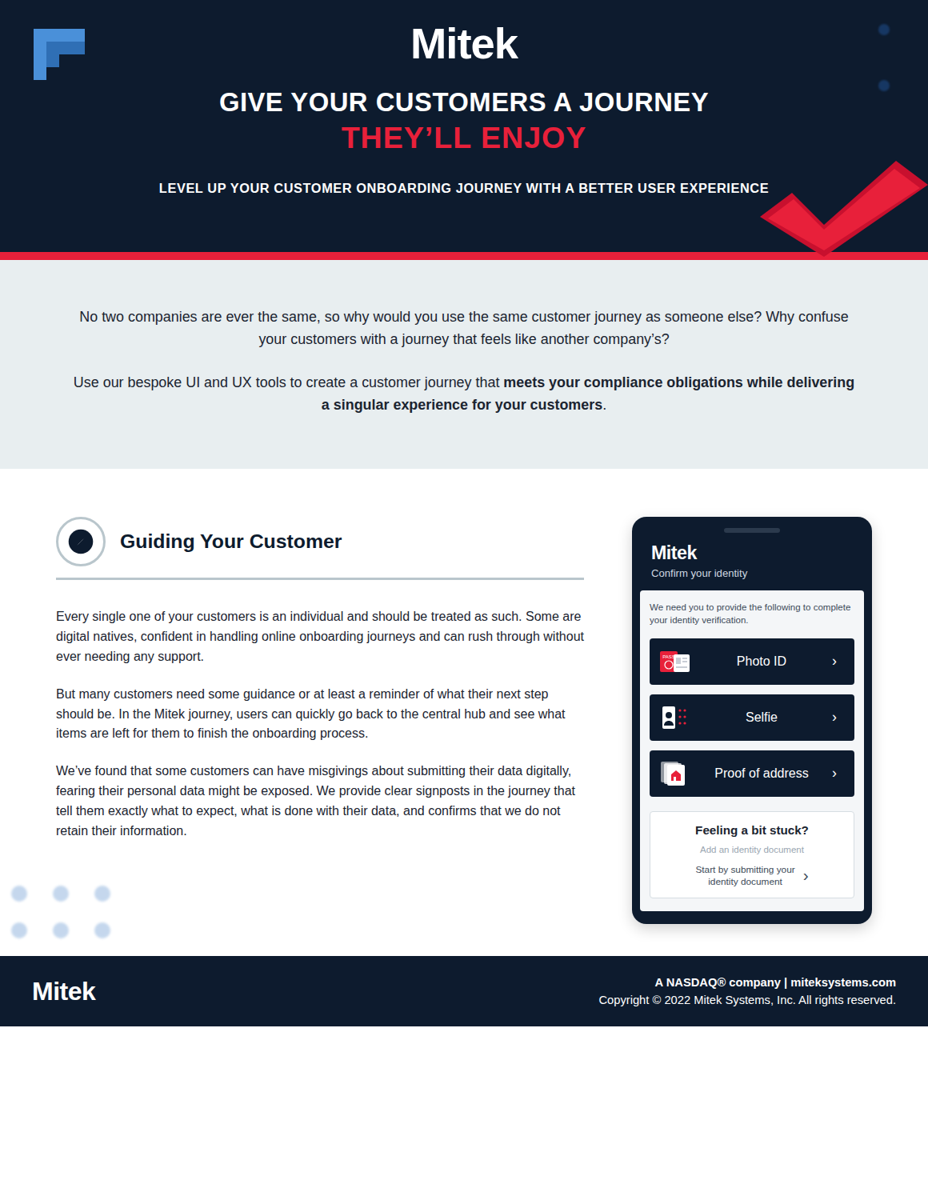Mitek
Give Your Customers a Journey They’ll Enjoy
Level up your customer onboarding journey with a better user experience
No two companies are ever the same, so why would you use the same customer journey as someone else? Why confuse your customers with a journey that feels like another company’s?
Use our bespoke UI and UX tools to create a customer journey that meets your compliance obligations while delivering a singular experience for your customers.
Guiding Your Customer
Every single one of your customers is an individual and should be treated as such. Some are digital natives, confident in handling online onboarding journeys and can rush through without ever needing any support.
But many customers need some guidance or at least a reminder of what their next step should be. In the Mitek journey, users can quickly go back to the central hub and see what items are left for them to finish the onboarding process.
We’ve found that some customers can have misgivings about submitting their data digitally, fearing their personal data might be exposed. We provide clear signposts in the journey that tell them exactly what to expect, what is done with their data, and confirms that we do not retain their information.
Mitek
Confirm your identity
We need you to provide the following to complete your identity verification.
PASS Photo ID ›
Selfie ›
Proof of address ›
Feeling a bit stuck?
Add an identity document
Start by submitting your
identity document ›
Mitek
A NASDAQ® company | miteksystems.com
Copyright © 2022 Mitek Systems, Inc. All rights reserved.